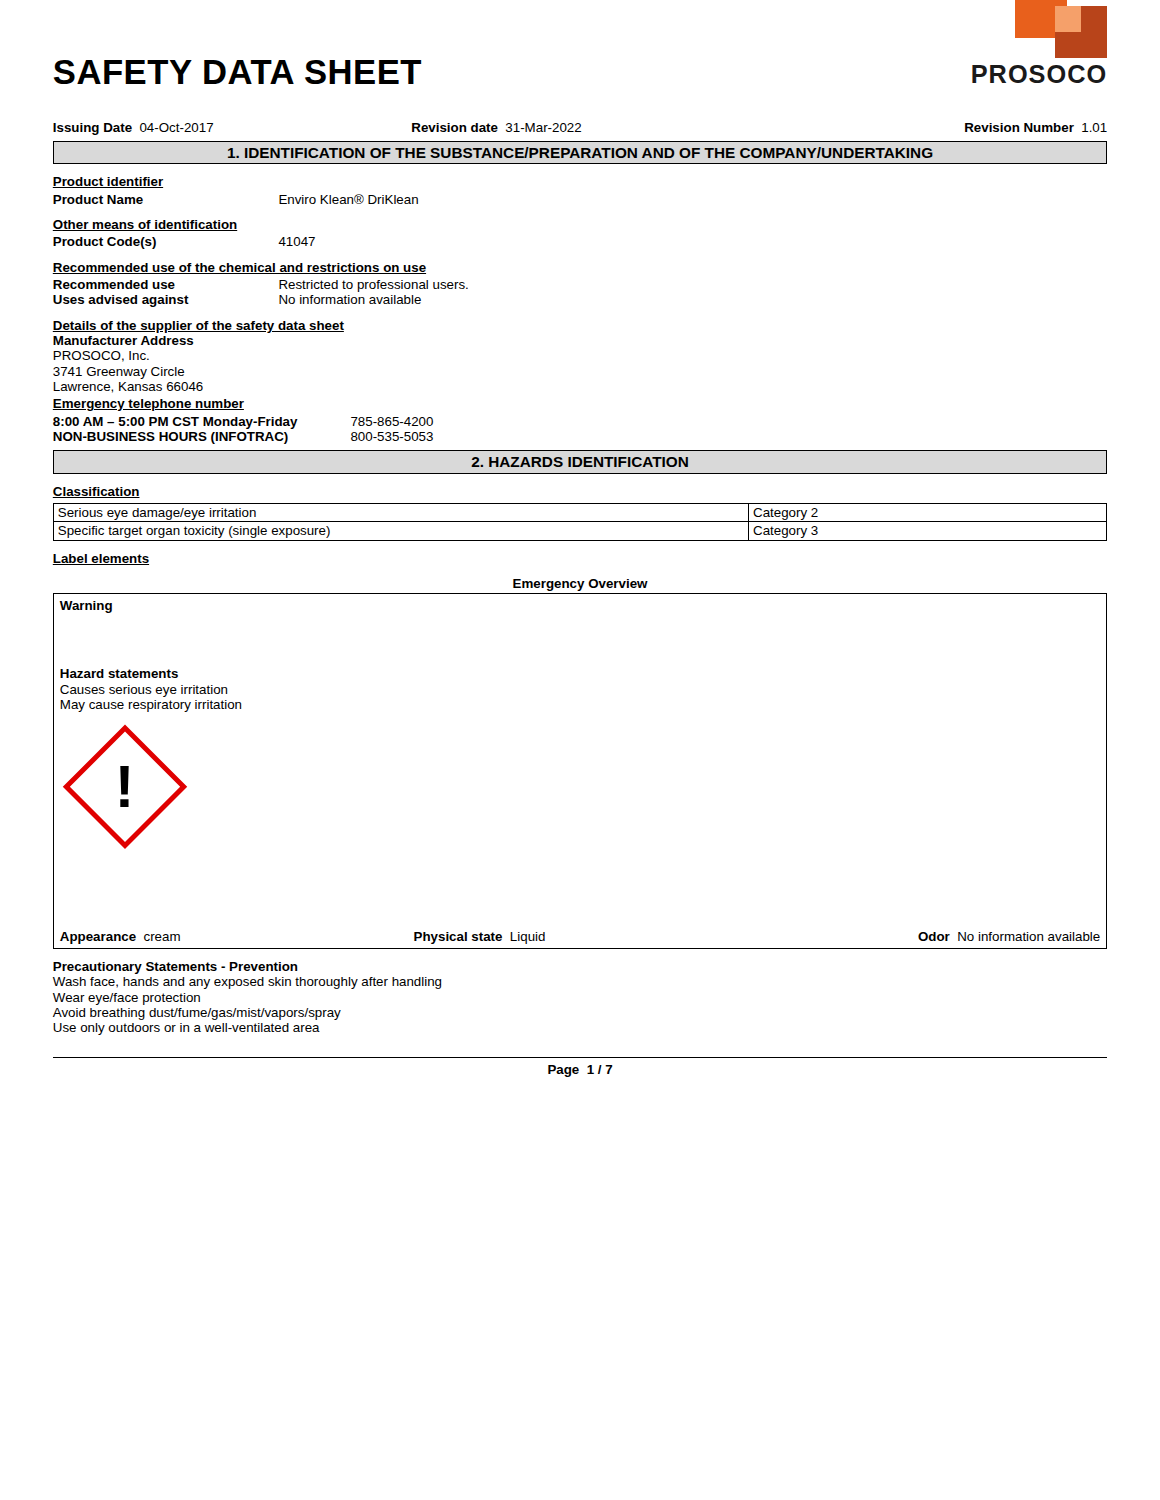PROSOCO
SAFETY DATA SHEET
| Issuing Date 04-Oct-2017 | Revision date 31-Mar-2022 | Revision Number 1.01 |
1. IDENTIFICATION OF THE SUBSTANCE/PREPARATION AND OF THE COMPANY/UNDERTAKING
Product identifier
| Product Name | Enviro Klean® DriKlean |
Other means of identification
| Product Code(s) | 41047 |
Recommended use of the chemical and restrictions on use
| Recommended use | Restricted to professional users. |
| Uses advised against | No information available |
Details of the supplier of the safety data sheet
Manufacturer Address
PROSOCO, Inc.
3741 Greenway Circle
Lawrence, Kansas 66046
Emergency telephone number
| 8:00 AM – 5:00 PM CST Monday-Friday | 785-865-4200 |
| NON-BUSINESS HOURS (INFOTRAC) | 800-535-5053 |
2. HAZARDS IDENTIFICATION
Classification
| Serious eye damage/eye irritation | Category 2 |
| Specific target organ toxicity (single exposure) | Category 3 |
Label elements
Emergency Overview
Warning
Hazard statements
Causes serious eye irritation
May cause respiratory irritation
!
| Appearance cream | Physical state Liquid | Odor No information available |
Precautionary Statements - Prevention
Wash face, hands and any exposed skin thoroughly after handling
Wear eye/face protection
Avoid breathing dust/fume/gas/mist/vapors/spray
Use only outdoors or in a well-ventilated area
Page 1 / 7